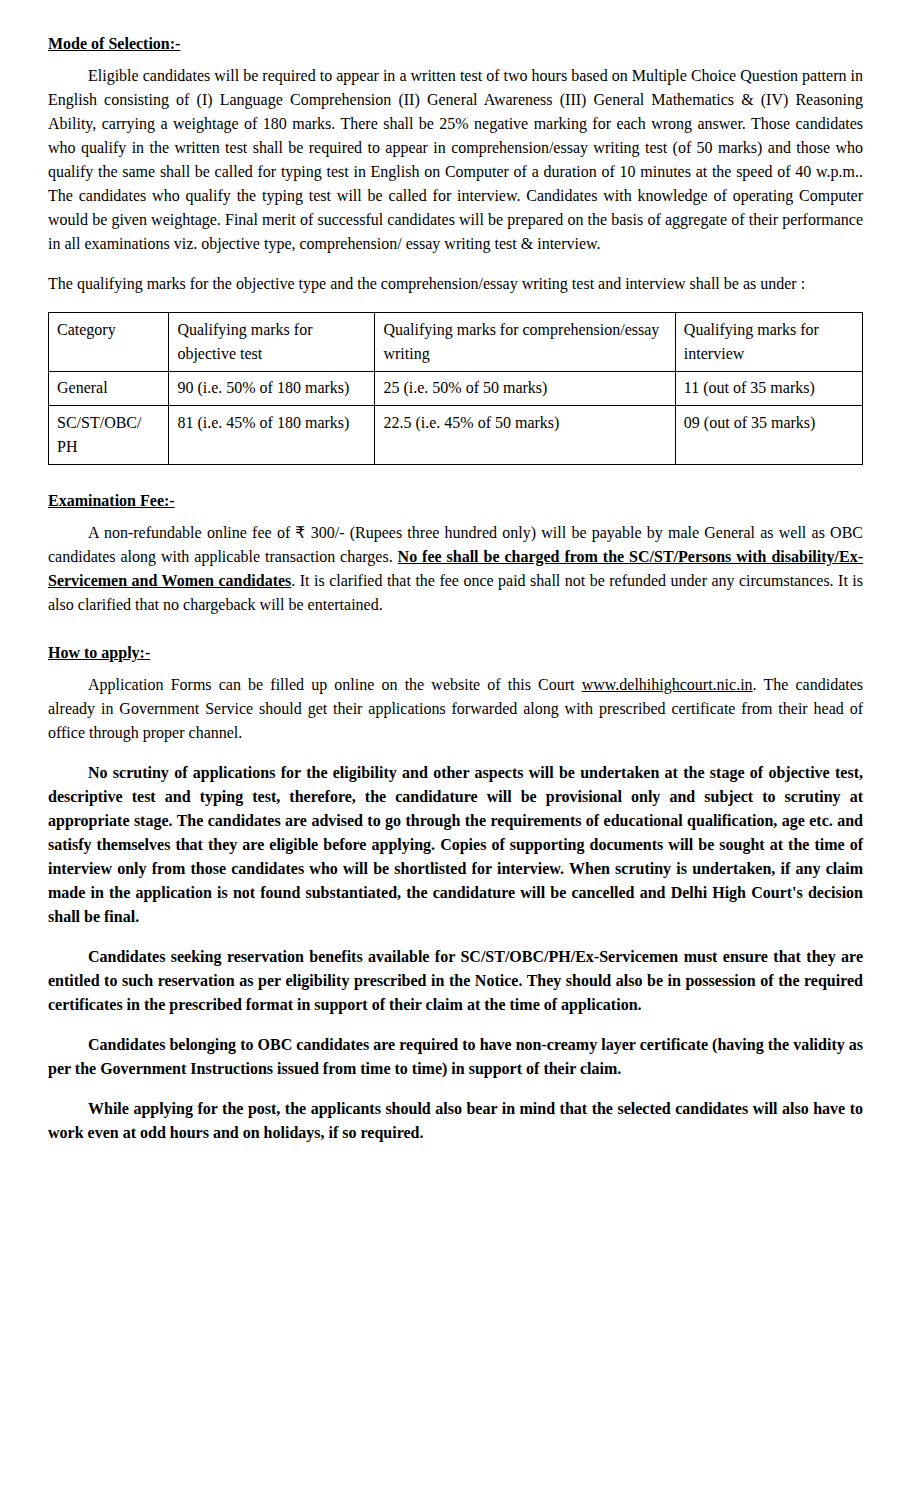Mode of Selection:-
Eligible candidates will be required to appear in a written test of two hours based on Multiple Choice Question pattern in English consisting of (I) Language Comprehension (II) General Awareness (III) General Mathematics & (IV) Reasoning Ability, carrying a weightage of 180 marks. There shall be 25% negative marking for each wrong answer. Those candidates who qualify in the written test shall be required to appear in comprehension/essay writing test (of 50 marks) and those who qualify the same shall be called for typing test in English on Computer of a duration of 10 minutes at the speed of 40 w.p.m.. The candidates who qualify the typing test will be called for interview. Candidates with knowledge of operating Computer would be given weightage. Final merit of successful candidates will be prepared on the basis of aggregate of their performance in all examinations viz. objective type, comprehension/ essay writing test & interview.
The qualifying marks for the objective type and the comprehension/essay writing test and interview shall be as under :
| Category | Qualifying marks for objective test | Qualifying marks for comprehension/essay writing | Qualifying marks for interview |
| --- | --- | --- | --- |
| General | 90 (i.e. 50% of 180 marks) | 25 (i.e. 50% of 50 marks) | 11 (out of 35 marks) |
| SC/ST/OBC/ PH | 81 (i.e. 45% of 180 marks) | 22.5 (i.e. 45% of 50 marks) | 09 (out of 35 marks) |
Examination Fee:-
A non-refundable online fee of ₹ 300/- (Rupees three hundred only) will be payable by male General as well as OBC candidates along with applicable transaction charges. No fee shall be charged from the SC/ST/Persons with disability/Ex-Servicemen and Women candidates. It is clarified that the fee once paid shall not be refunded under any circumstances. It is also clarified that no chargeback will be entertained.
How to apply:-
Application Forms can be filled up online on the website of this Court www.delhihighcourt.nic.in. The candidates already in Government Service should get their applications forwarded along with prescribed certificate from their head of office through proper channel.
No scrutiny of applications for the eligibility and other aspects will be undertaken at the stage of objective test, descriptive test and typing test, therefore, the candidature will be provisional only and subject to scrutiny at appropriate stage. The candidates are advised to go through the requirements of educational qualification, age etc. and satisfy themselves that they are eligible before applying. Copies of supporting documents will be sought at the time of interview only from those candidates who will be shortlisted for interview. When scrutiny is undertaken, if any claim made in the application is not found substantiated, the candidature will be cancelled and Delhi High Court's decision shall be final.
Candidates seeking reservation benefits available for SC/ST/OBC/PH/Ex-Servicemen must ensure that they are entitled to such reservation as per eligibility prescribed in the Notice. They should also be in possession of the required certificates in the prescribed format in support of their claim at the time of application.
Candidates belonging to OBC candidates are required to have non-creamy layer certificate (having the validity as per the Government Instructions issued from time to time) in support of their claim.
While applying for the post, the applicants should also bear in mind that the selected candidates will also have to work even at odd hours and on holidays, if so required.